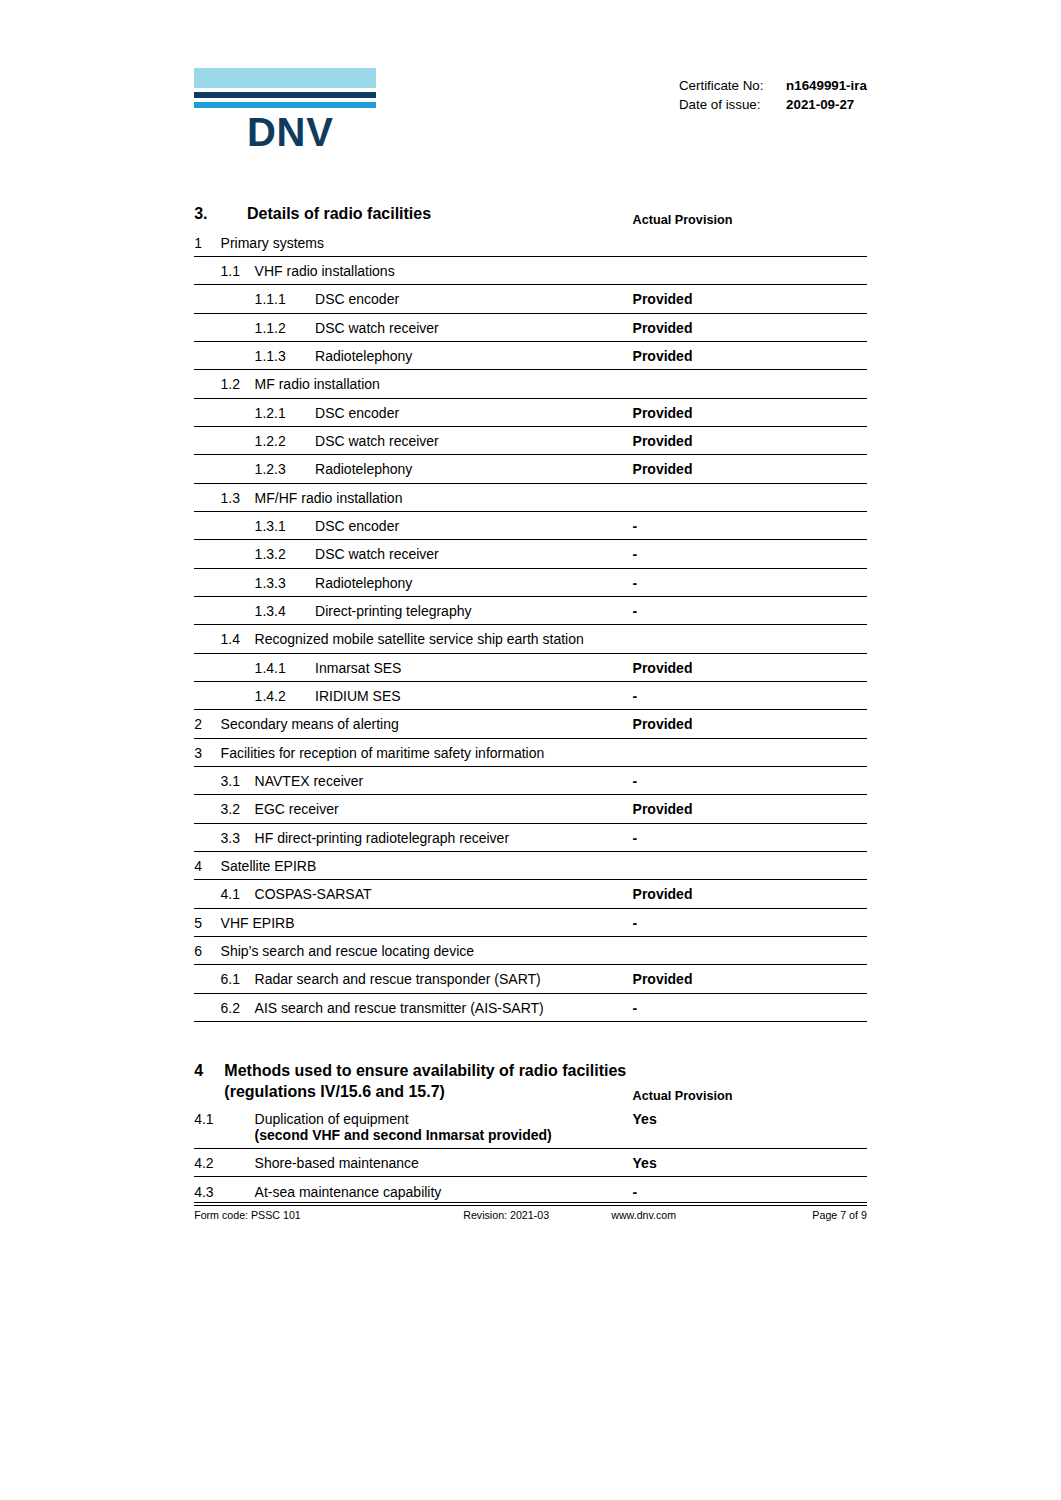DNV
| Certificate No: | n1649991-ira |
| Date of issue: | 2021-09-27 |
3.
Details of radio facilities
Actual Provision
| 1 | Primary systems | |
| | 1.1 | VHF radio installations | |
| | | 1.1.1 | DSC encoder | Provided |
| | | 1.1.2 | DSC watch receiver | Provided |
| | | 1.1.3 | Radiotelephony | Provided |
| | 1.2 | MF radio installation | |
| | | 1.2.1 | DSC encoder | Provided |
| | | 1.2.2 | DSC watch receiver | Provided |
| | | 1.2.3 | Radiotelephony | Provided |
| | 1.3 | MF/HF radio installation | |
| | | 1.3.1 | DSC encoder | - |
| | | 1.3.2 | DSC watch receiver | - |
| | | 1.3.3 | Radiotelephony | - |
| | | 1.3.4 | Direct-printing telegraphy | - |
| | 1.4 | Recognized mobile satellite service ship earth station | |
| | | 1.4.1 | Inmarsat SES | Provided |
| | | 1.4.2 | IRIDIUM SES | - |
| 2 | Secondary means of alerting | Provided |
| 3 | Facilities for reception of maritime safety information | |
| | 3.1 | NAVTEX receiver | - |
| | 3.2 | EGC receiver | Provided |
| | 3.3 | HF direct-printing radiotelegraph receiver | - |
| 4 | Satellite EPIRB | |
| | 4.1 | COSPAS-SARSAT | Provided |
| 5 | VHF EPIRB | - |
| 6 | Ship’s search and rescue locating device | |
| | 6.1 | Radar search and rescue transponder (SART) | Provided |
| | 6.2 | AIS search and rescue transmitter (AIS-SART) | - |
4 Methods used to ensure availability of radio facilities (regulations IV/15.6 and 15.7)
Actual Provision
| 4.1 | Duplication of equipment (second VHF and second Inmarsat provided) | Yes |
| 4.2 | Shore-based maintenance | Yes |
| 4.3 | At-sea maintenance capability | - |
Form code: PSSC 101
Revision: 2021-03
www.dnv.com
Page 7 of 9